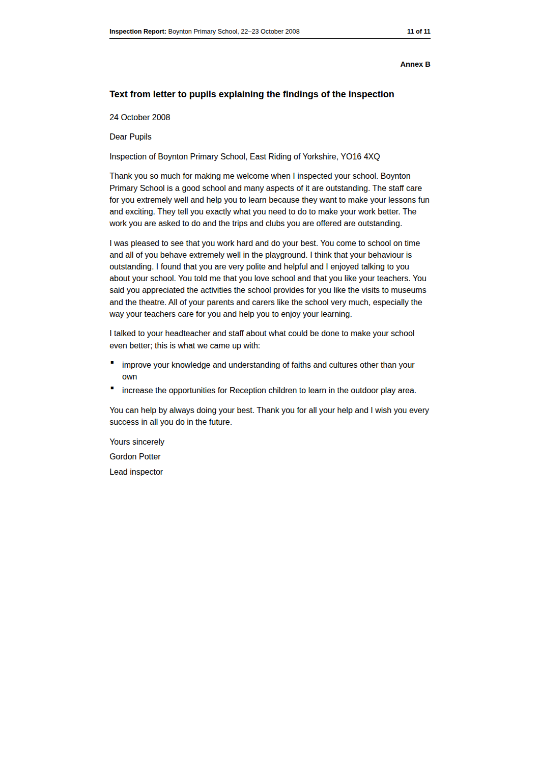Inspection Report: Boynton Primary School, 22–23 October 2008
11 of 11
Annex B
Text from letter to pupils explaining the findings of the inspection
24 October 2008
Dear Pupils
Inspection of Boynton Primary School, East Riding of Yorkshire, YO16 4XQ
Thank you so much for making me welcome when I inspected your school. Boynton Primary School is a good school and many aspects of it are outstanding. The staff care for you extremely well and help you to learn because they want to make your lessons fun and exciting. They tell you exactly what you need to do to make your work better. The work you are asked to do and the trips and clubs you are offered are outstanding.
I was pleased to see that you work hard and do your best. You come to school on time and all of you behave extremely well in the playground. I think that your behaviour is outstanding. I found that you are very polite and helpful and I enjoyed talking to you about your school. You told me that you love school and that you like your teachers. You said you appreciated the activities the school provides for you like the visits to museums and the theatre. All of your parents and carers like the school very much, especially the way your teachers care for you and help you to enjoy your learning.
I talked to your headteacher and staff about what could be done to make your school even better; this is what we came up with:
improve your knowledge and understanding of faiths and cultures other than your own
increase the opportunities for Reception children to learn in the outdoor play area.
You can help by always doing your best. Thank you for all your help and I wish you every success in all you do in the future.
Yours sincerely
Gordon Potter
Lead inspector